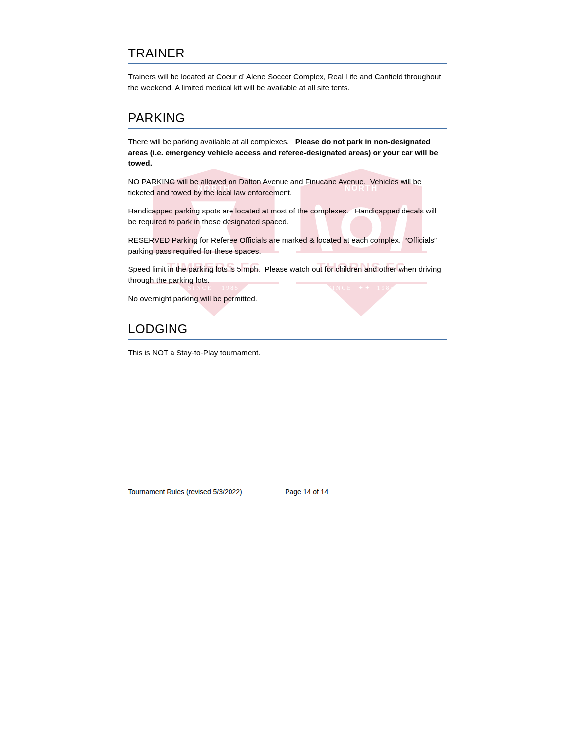NORTH
TIMBERS FC
SINCE 1985
NORTH
THORNS FC
SINCE ✦✦ 1985
TRAINER
Trainers will be located at Coeur d’ Alene Soccer Complex, Real Life and Canfield throughout the weekend. A limited medical kit will be available at all site tents.
PARKING
There will be parking available at all complexes. Please do not park in non-designated areas (i.e. emergency vehicle access and referee-designated areas) or your car will be towed.
NO PARKING will be allowed on Dalton Avenue and Finucane Avenue. Vehicles will be ticketed and towed by the local law enforcement.
Handicapped parking spots are located at most of the complexes. Handicapped decals will be required to park in these designated spaced.
RESERVED Parking for Referee Officials are marked & located at each complex. “Officials” parking pass required for these spaces.
Speed limit in the parking lots is 5 mph. Please watch out for children and other when driving through the parking lots.
No overnight parking will be permitted.
LODGING
This is NOT a Stay-to-Play tournament.
Tournament Rules (revised 5/3/2022)
Page 14 of 14